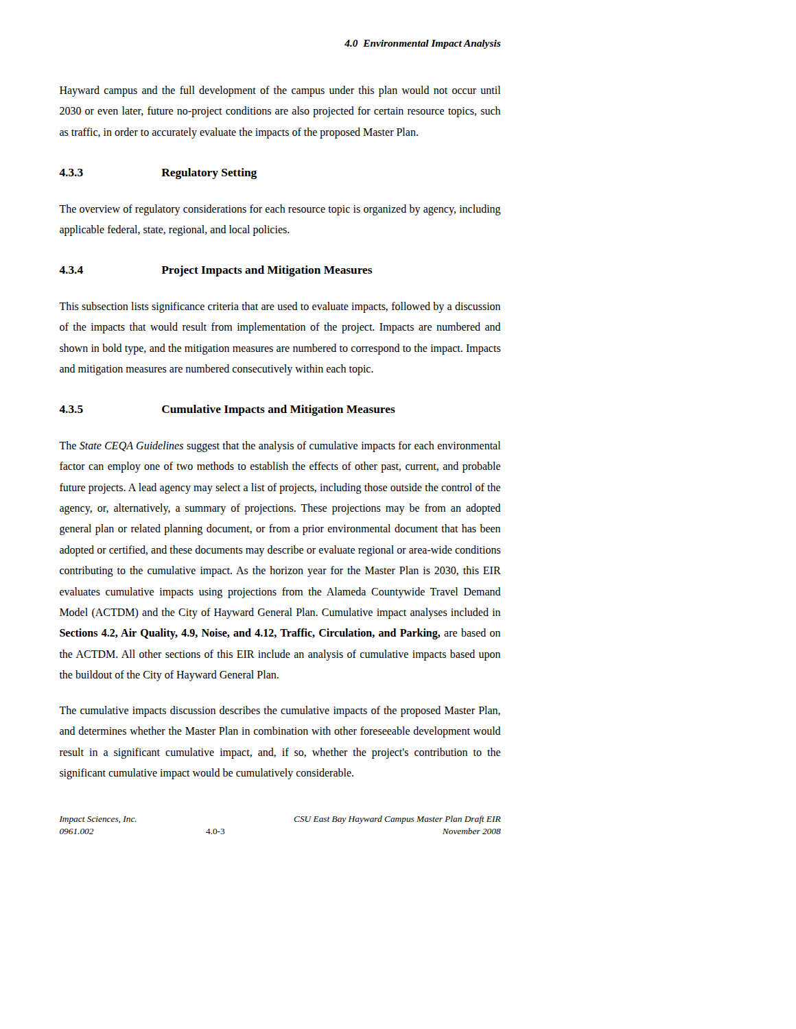4.0 Environmental Impact Analysis
Hayward campus and the full development of the campus under this plan would not occur until 2030 or even later, future no-project conditions are also projected for certain resource topics, such as traffic, in order to accurately evaluate the impacts of the proposed Master Plan.
4.3.3 Regulatory Setting
The overview of regulatory considerations for each resource topic is organized by agency, including applicable federal, state, regional, and local policies.
4.3.4 Project Impacts and Mitigation Measures
This subsection lists significance criteria that are used to evaluate impacts, followed by a discussion of the impacts that would result from implementation of the project. Impacts are numbered and shown in bold type, and the mitigation measures are numbered to correspond to the impact. Impacts and mitigation measures are numbered consecutively within each topic.
4.3.5 Cumulative Impacts and Mitigation Measures
The State CEQA Guidelines suggest that the analysis of cumulative impacts for each environmental factor can employ one of two methods to establish the effects of other past, current, and probable future projects. A lead agency may select a list of projects, including those outside the control of the agency, or, alternatively, a summary of projections. These projections may be from an adopted general plan or related planning document, or from a prior environmental document that has been adopted or certified, and these documents may describe or evaluate regional or area-wide conditions contributing to the cumulative impact. As the horizon year for the Master Plan is 2030, this EIR evaluates cumulative impacts using projections from the Alameda Countywide Travel Demand Model (ACTDM) and the City of Hayward General Plan. Cumulative impact analyses included in Sections 4.2, Air Quality, 4.9, Noise, and 4.12, Traffic, Circulation, and Parking, are based on the ACTDM. All other sections of this EIR include an analysis of cumulative impacts based upon the buildout of the City of Hayward General Plan.
The cumulative impacts discussion describes the cumulative impacts of the proposed Master Plan, and determines whether the Master Plan in combination with other foreseeable development would result in a significant cumulative impact, and, if so, whether the project's contribution to the significant cumulative impact would be cumulatively considerable.
Impact Sciences, Inc.
0961.002
4.0-3
CSU East Bay Hayward Campus Master Plan Draft EIR
November 2008